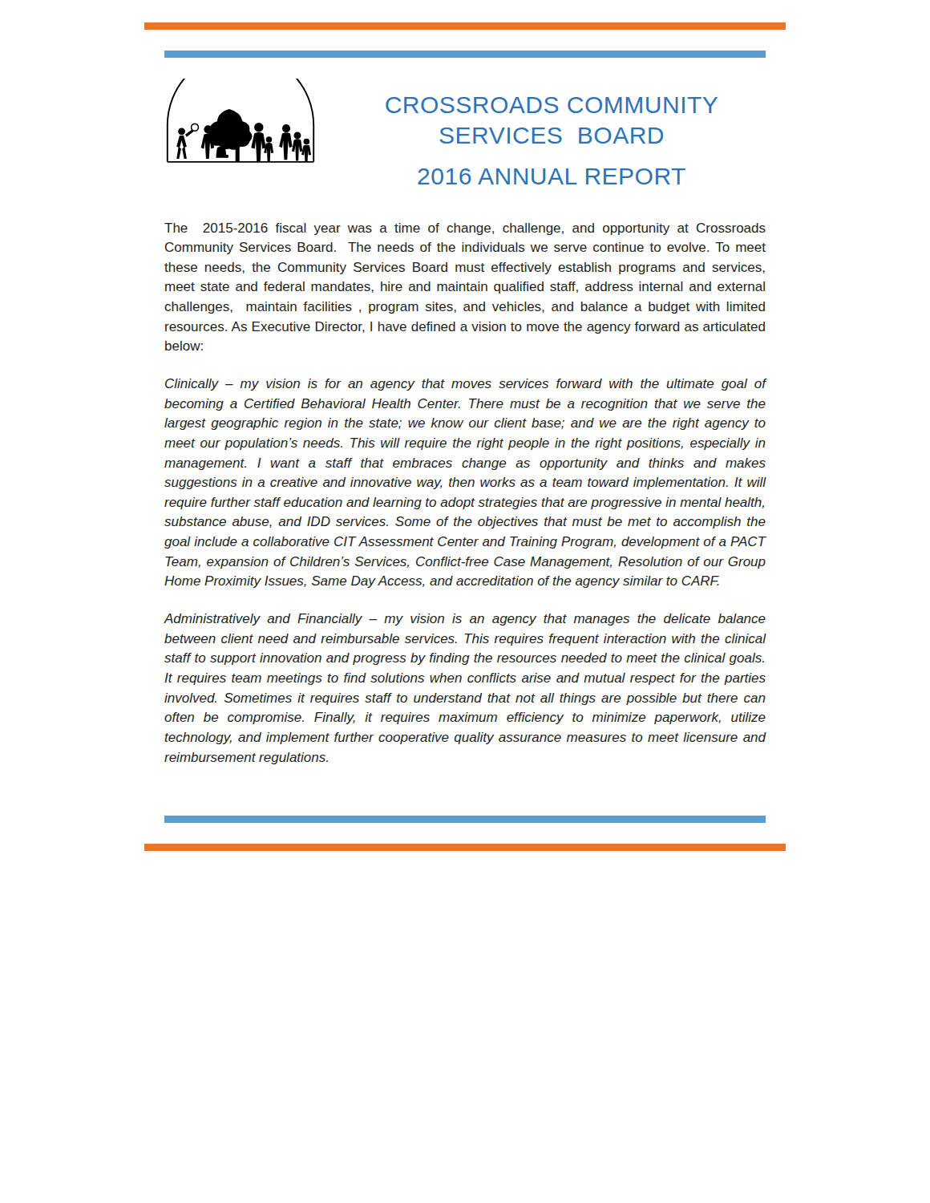Crossroads Community Services Board logo
CROSSROADS COMMUNITY SERVICES BOARD
2016 ANNUAL REPORT
The 2015-2016 fiscal year was a time of change, challenge, and opportunity at Crossroads Community Services Board. The needs of the individuals we serve continue to evolve. To meet these needs, the Community Services Board must effectively establish programs and services, meet state and federal mandates, hire and maintain qualified staff, address internal and external challenges, maintain facilities , program sites, and vehicles, and balance a budget with limited resources. As Executive Director, I have defined a vision to move the agency forward as articulated below:
Clinically – my vision is for an agency that moves services forward with the ultimate goal of becoming a Certified Behavioral Health Center. There must be a recognition that we serve the largest geographic region in the state; we know our client base; and we are the right agency to meet our population’s needs. This will require the right people in the right positions, especially in management. I want a staff that embraces change as opportunity and thinks and makes suggestions in a creative and innovative way, then works as a team toward implementation. It will require further staff education and learning to adopt strategies that are progressive in mental health, substance abuse, and IDD services. Some of the objectives that must be met to accomplish the goal include a collaborative CIT Assessment Center and Training Program, development of a PACT Team, expansion of Children’s Services, Conflict-free Case Management, Resolution of our Group Home Proximity Issues, Same Day Access, and accreditation of the agency similar to CARF.
Administratively and Financially – my vision is an agency that manages the delicate balance between client need and reimbursable services. This requires frequent interaction with the clinical staff to support innovation and progress by finding the resources needed to meet the clinical goals. It requires team meetings to find solutions when conflicts arise and mutual respect for the parties involved. Sometimes it requires staff to understand that not all things are possible but there can often be compromise. Finally, it requires maximum efficiency to minimize paperwork, utilize technology, and implement further cooperative quality assurance measures to meet licensure and reimbursement regulations.